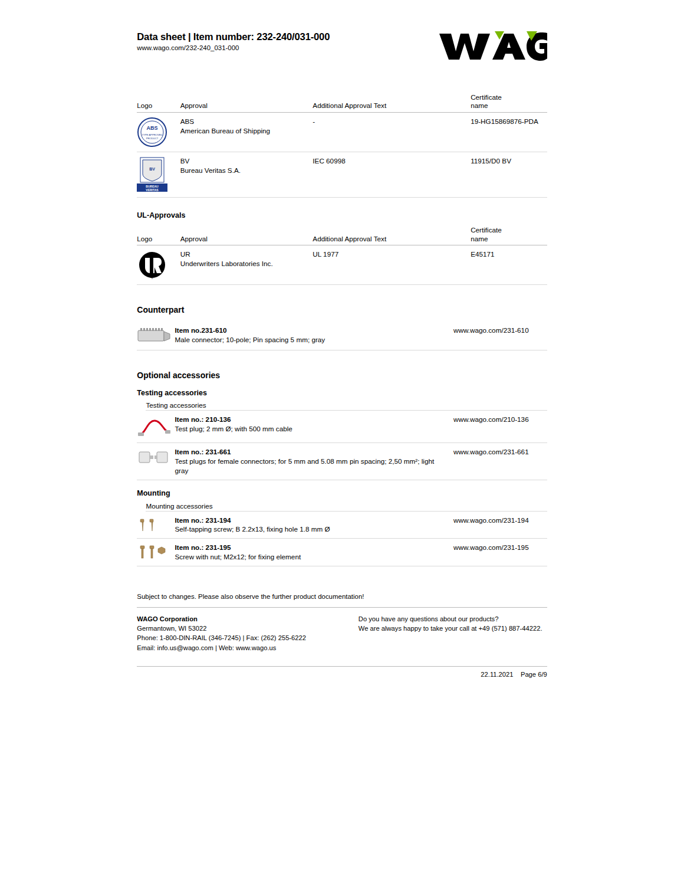Data sheet | Item number: 232-240/031-000
www.wago.com/232-240_031-000
| Logo | Approval | Additional Approval Text | Certificate name |
| --- | --- | --- | --- |
| ABS TYPE APPROVED PRODUCT | ABS American Bureau of Shipping | - | 19-HG15869876-PDA |
| BV BUREAU VERITAS | BV Bureau Veritas S.A. | IEC 60998 | 11915/D0 BV |
UL-Approvals
| Logo | Approval | Additional Approval Text | Certificate name |
| --- | --- | --- | --- |
| ® | UR Underwriters Laboratories Inc. | UL 1977 | E45171 |
Counterpart
| | Item no.231-610 Male connector; 10-pole; Pin spacing 5 mm; gray | www.wago.com/231-610 |
Optional accessories
Testing accessories
Testing accessories
| | Item no.: 210-136 Test plug; 2 mm Ø; with 500 mm cable | www.wago.com/210-136 |
| | Item no.: 231-661 Test plugs for female connectors; for 5 mm and 5.08 mm pin spacing; 2,50 mm²; light gray | www.wago.com/231-661 |
Mounting
Mounting accessories
| | Item no.: 231-194 Self-tapping screw; B 2.2x13, fixing hole 1.8 mm Ø | www.wago.com/231-194 |
| | Item no.: 231-195 Screw with nut; M2x12; for fixing element | www.wago.com/231-195 |
Subject to changes. Please also observe the further product documentation!
WAGO Corporation
Germantown, WI 53022
Phone: 1-800-DIN-RAIL (346-7245) | Fax: (262) 255-6222
Email: info.us@wago.com | Web: www.wago.us
Do you have any questions about our products?
We are always happy to take your call at +49 (571) 887-44222.
22.11.2021 Page 6/9